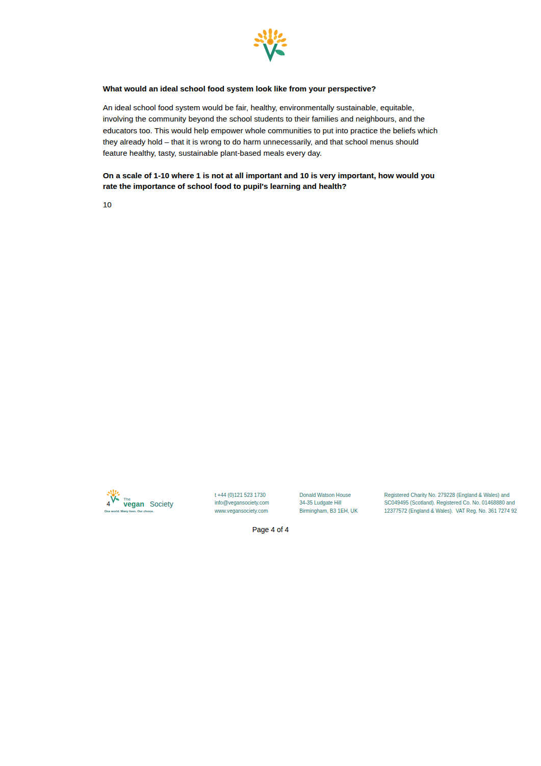What would an ideal school food system look like from your perspective?
An ideal school food system would be fair, healthy, environmentally sustainable, equitable, involving the community beyond the school students to their families and neighbours, and the educators too. This would help empower whole communities to put into practice the beliefs which they already hold – that it is wrong to do harm unnecessarily, and that school menus should feature healthy, tasty, sustainable plant-based meals every day.
On a scale of 1-10 where 1 is not at all important and 10 is very important, how would you rate the importance of school food to pupil's learning and health?
10
The vegan Society One world. Many lives. Our choice. 4
t +44 (0)121 523 1730
info@vegansociety.com
www.vegansociety.com
Donald Watson House
34-35 Ludgate Hill
Birmingham, B3 1EH, UK
Registered Charity No. 279228 (England & Wales) and
SC049495 (Scotland). Registered Co. No. 01468880 and
12377572 (England & Wales). VAT Reg. No. 361 7274 92
Page 4 of 4